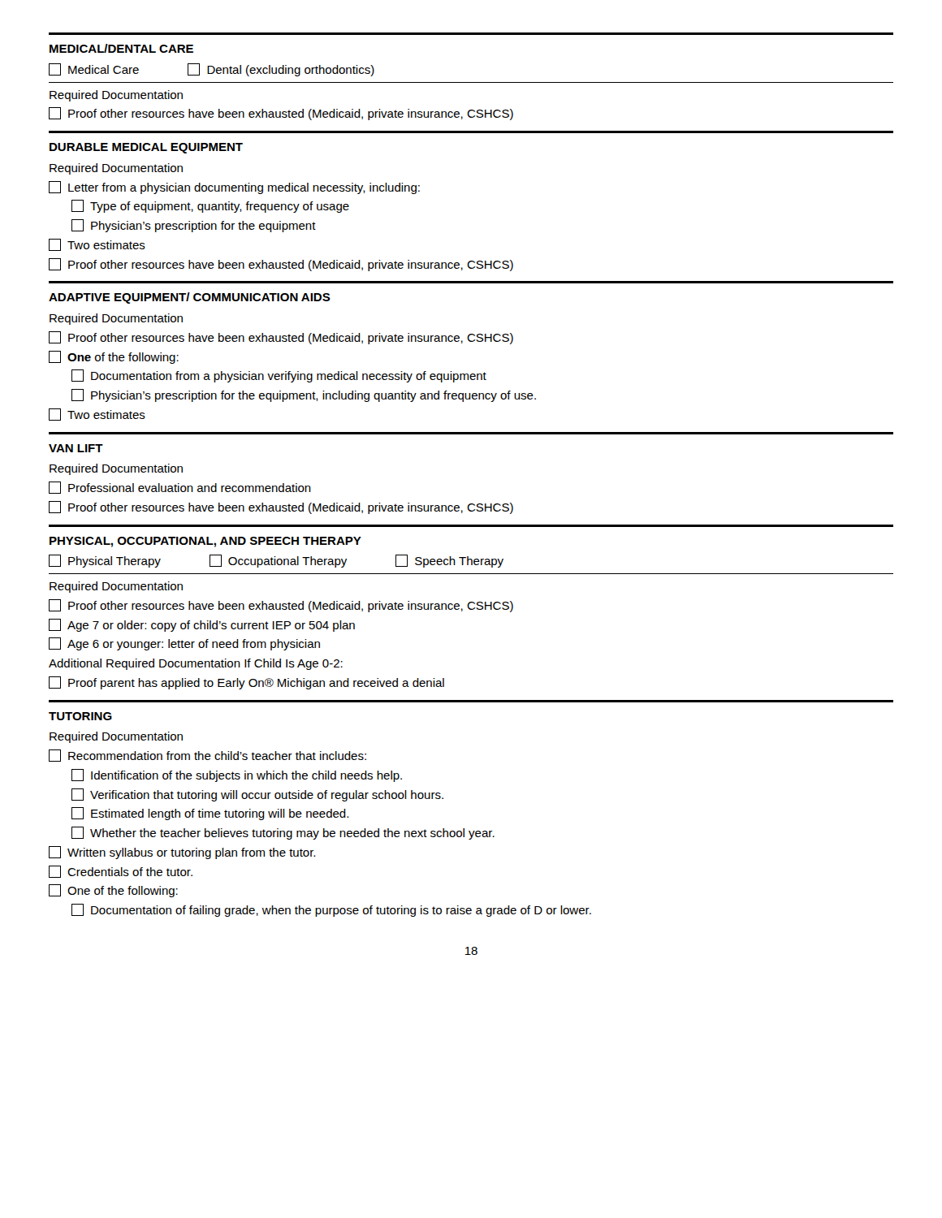Medical/Dental Care
Medical Care
Dental (excluding orthodontics)
Required Documentation
Proof other resources have been exhausted (Medicaid, private insurance, CSHCS)
Durable Medical Equipment
Required Documentation
Letter from a physician documenting medical necessity, including:
Type of equipment, quantity, frequency of usage
Physician’s prescription for the equipment
Two estimates
Proof other resources have been exhausted (Medicaid, private insurance, CSHCS)
Adaptive Equipment/ Communication Aids
Required Documentation
Proof other resources have been exhausted (Medicaid, private insurance, CSHCS)
One of the following:
Documentation from a physician verifying medical necessity of equipment
Physician’s prescription for the equipment, including quantity and frequency of use.
Two estimates
Van Lift
Required Documentation
Professional evaluation and recommendation
Proof other resources have been exhausted (Medicaid, private insurance, CSHCS)
Physical, Occupational, and Speech Therapy
Physical Therapy
Occupational Therapy
Speech Therapy
Required Documentation
Proof other resources have been exhausted (Medicaid, private insurance, CSHCS)
Age 7 or older: copy of child’s current IEP or 504 plan
Age 6 or younger: letter of need from physician
Additional Required Documentation If Child Is Age 0-2:
Proof parent has applied to Early On® Michigan and received a denial
Tutoring
Required Documentation
Recommendation from the child’s teacher that includes:
Identification of the subjects in which the child needs help.
Verification that tutoring will occur outside of regular school hours.
Estimated length of time tutoring will be needed.
Whether the teacher believes tutoring may be needed the next school year.
Written syllabus or tutoring plan from the tutor.
Credentials of the tutor.
One of the following:
Documentation of failing grade, when the purpose of tutoring is to raise a grade of D or lower.
18